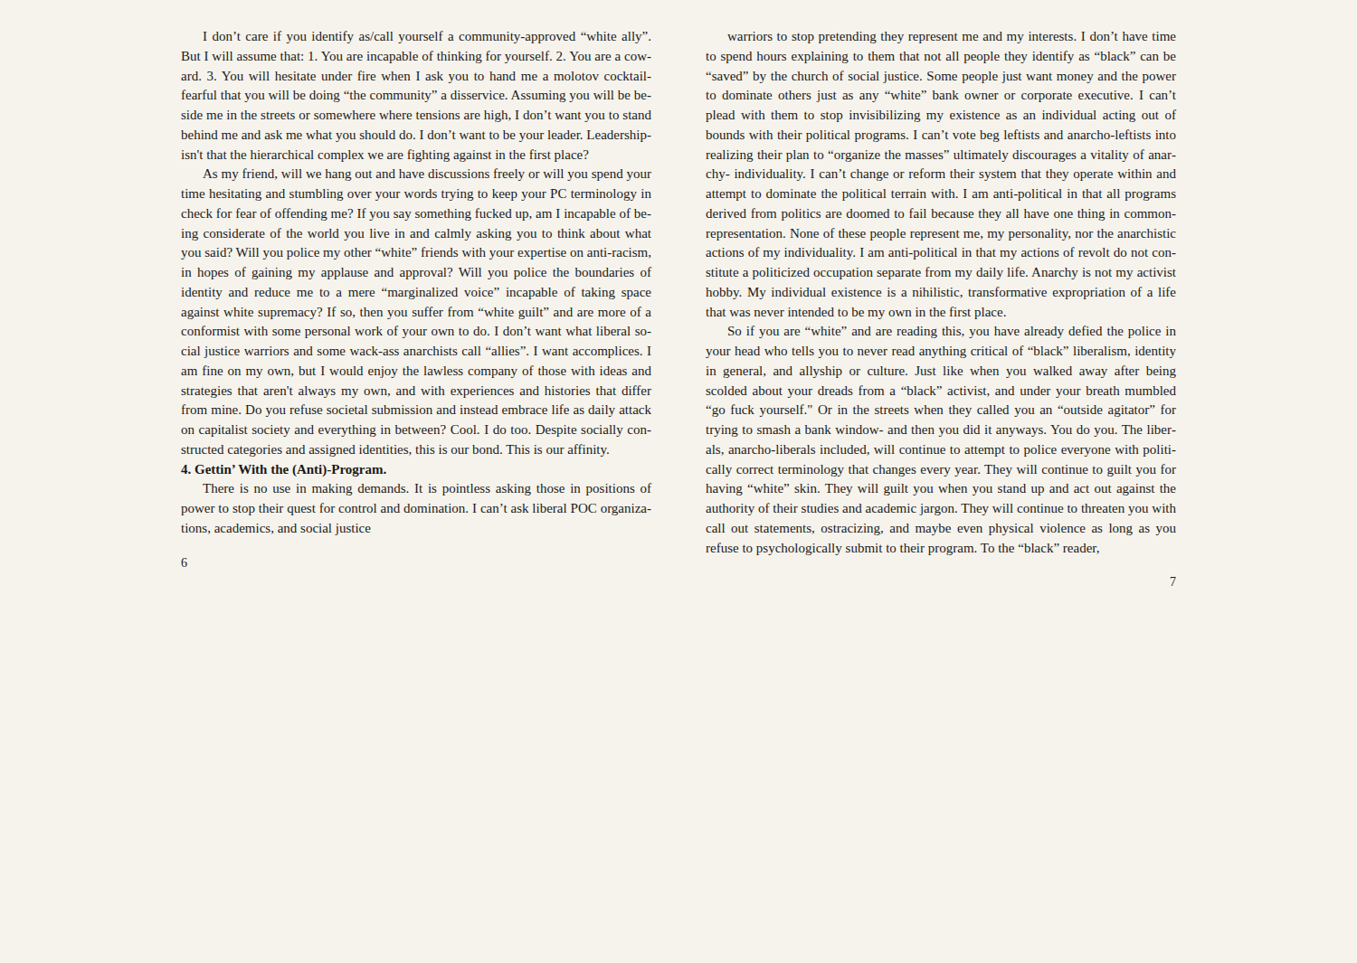I don’t care if you identify as/call yourself a community-approved “white ally”. But I will assume that: 1. You are incapable of thinking for yourself. 2. You are a coward. 3. You will hesitate under fire when I ask you to hand me a molotov cocktail- fearful that you will be doing “the community” a disservice. Assuming you will be beside me in the streets or somewhere where tensions are high, I don’t want you to stand behind me and ask me what you should do. I don’t want to be your leader. Leadership- isn't that the hierarchical complex we are fighting against in the first place?
As my friend, will we hang out and have discussions freely or will you spend your time hesitating and stumbling over your words trying to keep your PC terminology in check for fear of offending me? If you say something fucked up, am I incapable of being considerate of the world you live in and calmly asking you to think about what you said? Will you police my other “white” friends with your expertise on anti-racism, in hopes of gaining my applause and approval? Will you police the boundaries of identity and reduce me to a mere “marginalized voice” incapable of taking space against white supremacy? If so, then you suffer from “white guilt” and are more of a conformist with some personal work of your own to do. I don’t want what liberal social justice warriors and some wack-ass anarchists call “allies”. I want accomplices. I am fine on my own, but I would enjoy the lawless company of those with ideas and strategies that aren't always my own, and with experiences and histories that differ from mine. Do you refuse societal submission and instead embrace life as daily attack on capitalist society and everything in between? Cool. I do too. Despite socially constructed categories and assigned identities, this is our bond. This is our affinity.
4. Gettin’ With the (Anti)-Program.
There is no use in making demands. It is pointless asking those in positions of power to stop their quest for control and domination. I can’t ask liberal POC organizations, academics, and social justice
6
warriors to stop pretending they represent me and my interests. I don’t have time to spend hours explaining to them that not all people they identify as “black” can be “saved” by the church of social justice. Some people just want money and the power to dominate others just as any “white” bank owner or corporate executive. I can’t plead with them to stop invisibilizing my existence as an individual acting out of bounds with their political programs. I can’t vote beg leftists and anarcho-leftists into realizing their plan to “organize the masses” ultimately discourages a vitality of anarchy- individuality. I can’t change or reform their system that they operate within and attempt to dominate the political terrain with. I am anti-political in that all programs derived from politics are doomed to fail because they all have one thing in common- representation. None of these people represent me, my personality, nor the anarchistic actions of my individuality. I am anti-political in that my actions of revolt do not constitute a politicized occupation separate from my daily life. Anarchy is not my activist hobby. My individual existence is a nihilistic, transformative expropriation of a life that was never intended to be my own in the first place.
So if you are “white” and are reading this, you have already defied the police in your head who tells you to never read anything critical of “black” liberalism, identity in general, and allyship or culture. Just like when you walked away after being scolded about your dreads from a “black” activist, and under your breath mumbled “go fuck yourself." Or in the streets when they called you an “outside agitator” for trying to smash a bank window- and then you did it anyways. You do you. The liberals, anarcho-liberals included, will continue to attempt to police everyone with politically correct terminology that changes every year. They will continue to guilt you for having “white” skin. They will guilt you when you stand up and act out against the authority of their studies and academic jargon. They will continue to threaten you with call out statements, ostracizing, and maybe even physical violence as long as you refuse to psychologically submit to their program. To the “black” reader,
7